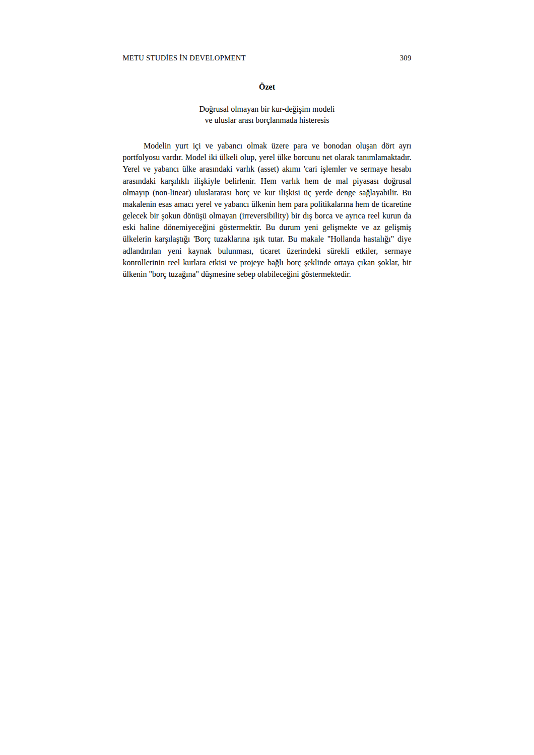METU Studies in Development 309
Özet
Doğrusal olmayan bir kur-değişim modeli
ve uluslar arası borçlanmada histeresis
Modelin yurt içi ve yabancı olmak üzere para ve bonodan oluşan dört ayrı portfolyosu vardır. Model iki ülkeli olup, yerel ülke borcunu net olarak tanımlamaktadır. Yerel ve yabancı ülke arasındaki varlık (asset) akımı 'cari işlemler ve sermaye hesabı arasındaki karşılıklı ilişkiyle belirlenir. Hem varlık hem de mal piyasası doğrusal olmayıp (non-linear) uluslararası borç ve kur ilişkisi üç yerde denge sağlayabilir. Bu makalenin esas amacı yerel ve yabancı ülkenin hem para politikalarına hem de ticaretine gelecek bir şokun dönüşü olmayan (irreversibility) bir dış borca ve ayrıca reel kurun da eski haline dönemiyeceğini göstermektir. Bu durum yeni gelişmekte ve az gelişmiş ülkelerin karşılaştığı 'Borç tuzaklarına ışık tutar. Bu makale "Hollanda hastalığı" diye adlandırılan yeni kaynak bulunması, ticaret üzerindeki sürekli etkiler, sermaye konrollerinin reel kurlara etkisi ve projeye bağlı borç şeklinde ortaya çıkan şoklar, bir ülkenin "borç tuzağına" düşmesine sebep olabileceğini göstermektedir.